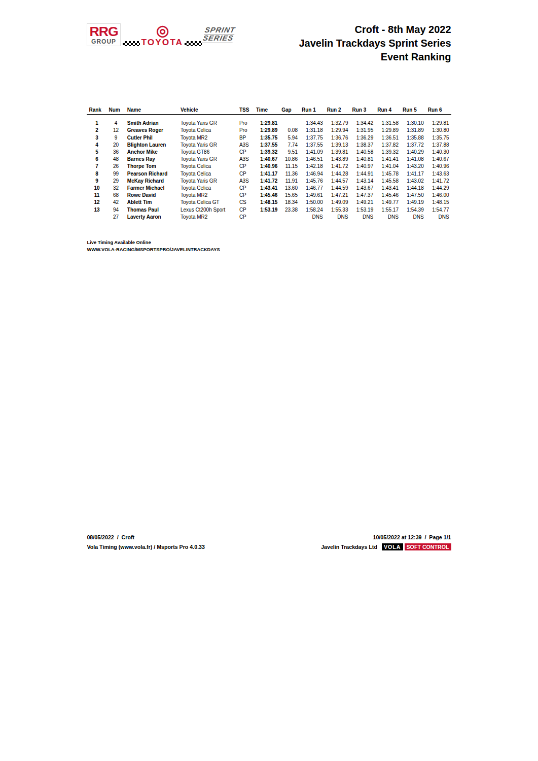RRG
GROUP
◎
TOYOTA
SPRINT
SERIES
Croft - 8th May 2022
Javelin Trackdays Sprint Series
Event Ranking
| Rank | Num | Name | Vehicle | TSS | Time | Gap | Run 1 | Run 2 | Run 3 | Run 4 | Run 5 | Run 6 |
| --- | --- | --- | --- | --- | --- | --- | --- | --- | --- | --- | --- | --- |
| 1 | 4 | Smith Adrian | Toyota Yaris GR | Pro | 1:29.81 | | 1:34.43 | 1:32.79 | 1:34.42 | 1:31.58 | 1:30.10 | 1:29.81 |
| 2 | 12 | Greaves Roger | Toyota Celica | Pro | 1:29.89 | 0.08 | 1:31.18 | 1:29.94 | 1:31.95 | 1:29.89 | 1:31.89 | 1:30.80 |
| 3 | 9 | Cutler Phil | Toyota MR2 | BP | 1:35.75 | 5.94 | 1:37.75 | 1:36.76 | 1:36.29 | 1:36.51 | 1:35.88 | 1:35.75 |
| 4 | 20 | Blighton Lauren | Toyota Yaris GR | A3S | 1:37.55 | 7.74 | 1:37.55 | 1:39.13 | 1:38.37 | 1:37.82 | 1:37.72 | 1:37.88 |
| 5 | 36 | Anchor Mike | Toyota GT86 | CP | 1:39.32 | 9.51 | 1:41.09 | 1:39.81 | 1:40.58 | 1:39.32 | 1:40.29 | 1:40.30 |
| 6 | 48 | Barnes Ray | Toyota Yaris GR | A3S | 1:40.67 | 10.86 | 1:46.51 | 1:43.89 | 1:40.81 | 1:41.41 | 1:41.08 | 1:40.67 |
| 7 | 26 | Thorpe Tom | Toyota Celica | CP | 1:40.96 | 11.15 | 1:42.18 | 1:41.72 | 1:40.97 | 1:41.04 | 1:43.20 | 1:40.96 |
| 8 | 99 | Pearson Richard | Toyota Celica | CP | 1:41.17 | 11.36 | 1:46.94 | 1:44.28 | 1:44.91 | 1:45.78 | 1:41.17 | 1:43.63 |
| 9 | 29 | McKay Richard | Toyota Yaris GR | A3S | 1:41.72 | 11.91 | 1:45.76 | 1:44.57 | 1:43.14 | 1:45.58 | 1:43.02 | 1:41.72 |
| 10 | 32 | Farmer Michael | Toyota Celica | CP | 1:43.41 | 13.60 | 1:46.77 | 1:44.59 | 1:43.67 | 1:43.41 | 1:44.18 | 1:44.29 |
| 11 | 68 | Rowe David | Toyota MR2 | CP | 1:45.46 | 15.65 | 1:49.61 | 1:47.21 | 1:47.37 | 1:45.46 | 1:47.50 | 1:46.00 |
| 12 | 42 | Ablett Tim | Toyota Celica GT | CS | 1:48.15 | 18.34 | 1:50.00 | 1:49.09 | 1:49.21 | 1:49.77 | 1:49.19 | 1:48.15 |
| 13 | 94 | Thomas Paul | Lexus Ct200h Sport | CP | 1:53.19 | 23.38 | 1:58.24 | 1:55.33 | 1:53.19 | 1:55.17 | 1:54.39 | 1:54.77 |
| | 27 | Laverty Aaron | Toyota MR2 | CP | | | DNS | DNS | DNS | DNS | DNS | DNS |
Live Timing Available Online
WWW.VOLA-RACING/MSPORTSPRO/JAVELINTRACKDAYS
08/05/2022 / Croft
10/05/2022 at 12:39 / Page 1/1
Vola Timing (www.vola.fr) / Msports Pro 4.0.33
Javelin Trackdays Ltd VOLA SOFT CONTROL